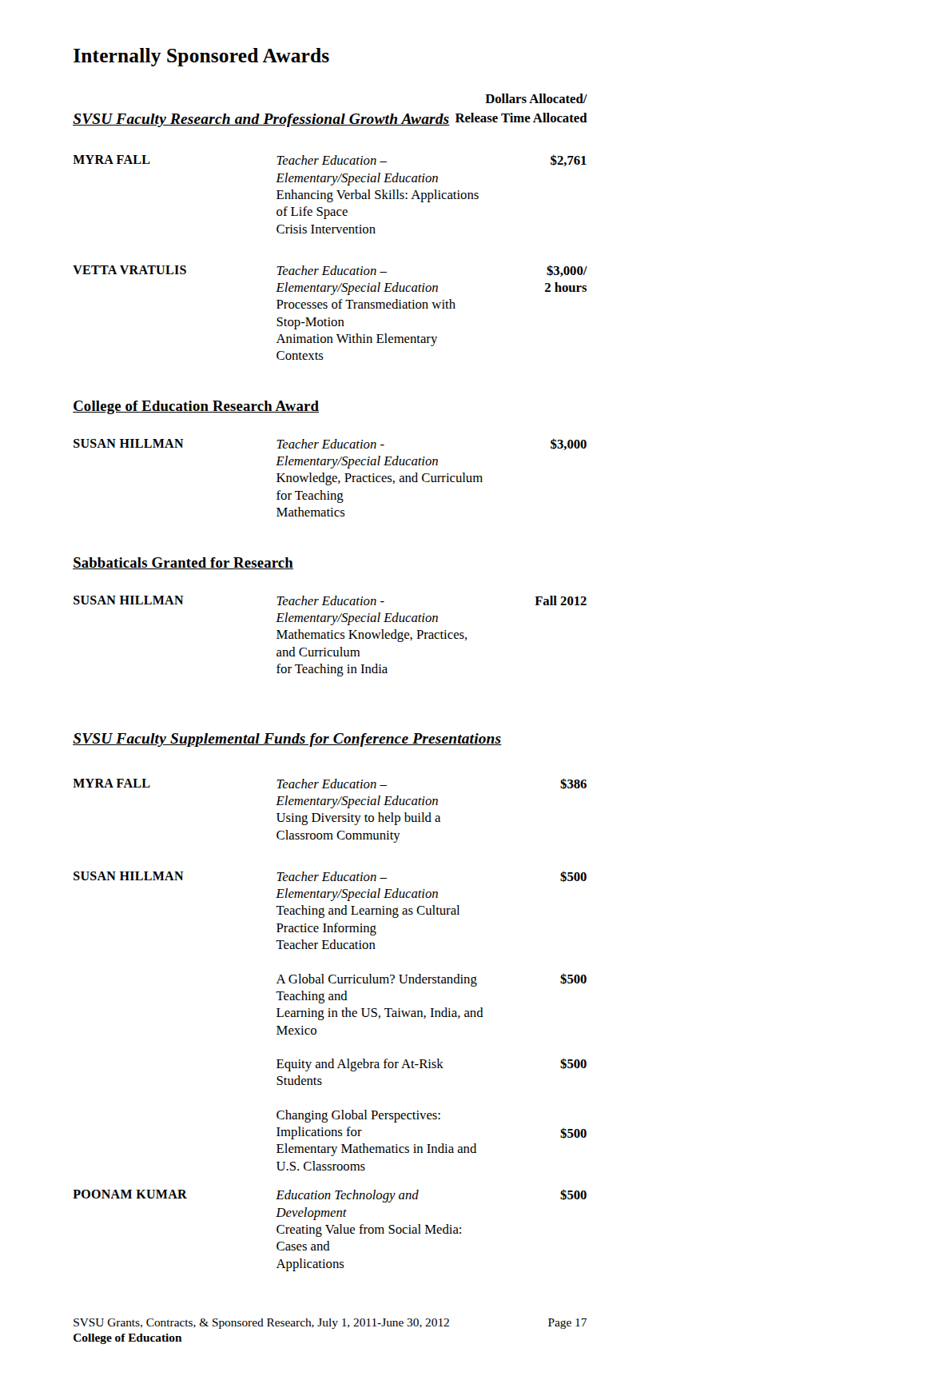Internally Sponsored Awards
Dollars Allocated/
| SVSU Faculty Research and Professional Growth Awards | Release Time Allocated |
| Myra Fall | Teacher Education – Elementary/Special Education Enhancing Verbal Skills: Applications of Life Space Crisis Intervention | $2,761 |
| Vetta Vratulis | Teacher Education – Elementary/Special Education Processes of Transmediation with Stop-Motion Animation Within Elementary Contexts | $3,000/ 2 hours |
College of Education Research Award
| Susan Hillman | Teacher Education - Elementary/Special Education Knowledge, Practices, and Curriculum for Teaching Mathematics | $3,000 |
Sabbaticals Granted for Research
| Susan Hillman | Teacher Education - Elementary/Special Education Mathematics Knowledge, Practices, and Curriculum for Teaching in India | Fall 2012 |
SVSU Faculty Supplemental Funds for Conference Presentations
| Myra Fall | Teacher Education – Elementary/Special Education Using Diversity to help build a Classroom Community | $386 |
| Susan Hillman | Teacher Education – Elementary/Special Education Teaching and Learning as Cultural Practice Informing Teacher Education | $500 |
| | A Global Curriculum? Understanding Teaching and Learning in the US, Taiwan, India, and Mexico | $500 |
| | Equity and Algebra for At-Risk Students | $500 |
| | Changing Global Perspectives: Implications for Elementary Mathematics in India and U.S. Classrooms | $500 |
| Poonam Kumar | Education Technology and Development Creating Value from Social Media: Cases and Applications | $500 |
| SVSU Grants, Contracts, & Sponsored Research, July 1, 2011-June 30, 2012 | Page 17 |
| College of Education | |